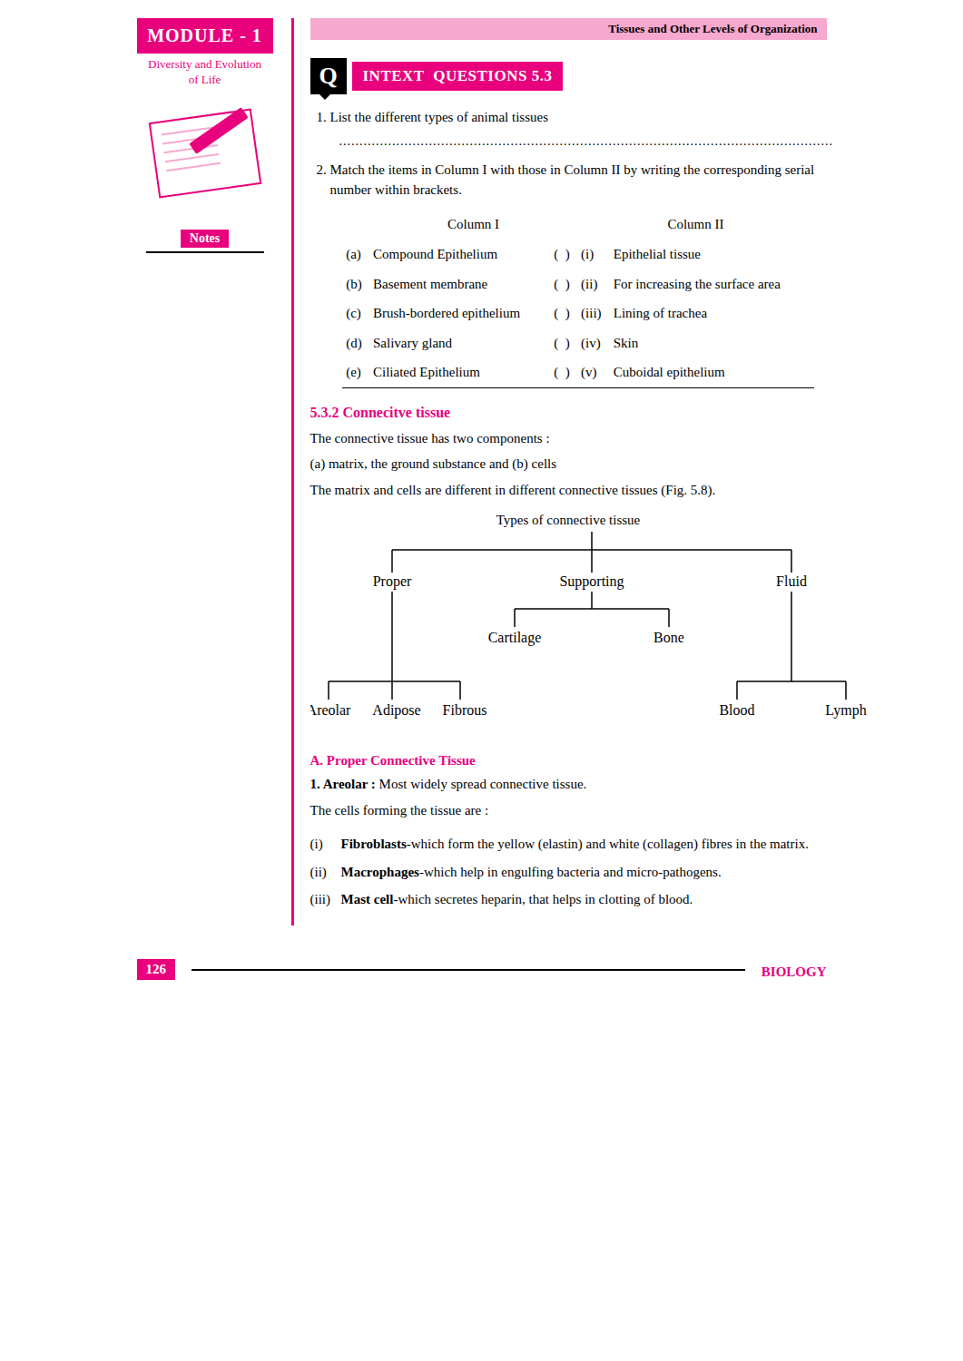MODULE - 1
Diversity and Evolution
of Life
Notes
Tissues and Other Levels of Organization
Q
INTEXT QUESTIONS 5.3
List the different types of animal tissues .........................................................................................................................
Match the items in Column I with those in Column II by writing the corresponding serial number within brackets.
| | Column I | Column II |
| (a) | Compound Epithelium | ( ) | (i) | Epithelial tissue |
| (b) | Basement membrane | ( ) | (ii) | For increasing the surface area |
| (c) | Brush-bordered epithelium | ( ) | (iii) | Lining of trachea |
| (d) | Salivary gland | ( ) | (iv) | Skin |
| (e) | Ciliated Epithelium | ( ) | (v) | Cuboidal epithelium |
5.3.2 Connecitve tissue
The connective tissue has two components :
(a) matrix, the ground substance and (b) cells
The matrix and cells are different in different connective tissues (Fig. 5.8).
Types of connective tissue
Proper Supporting Fluid Cartilage Bone Areolar Adipose Fibrous Blood Lymph
A. Proper Connective Tissue
1. Areolar : Most widely spread connective tissue.
The cells forming the tissue are :
(i) Fibroblasts-which form the yellow (elastin) and white (collagen) fibres in the matrix.
(ii) Macrophages-which help in engulfing bacteria and micro-pathogens.
(iii) Mast cell-which secretes heparin, that helps in clotting of blood.
126
BIOLOGY